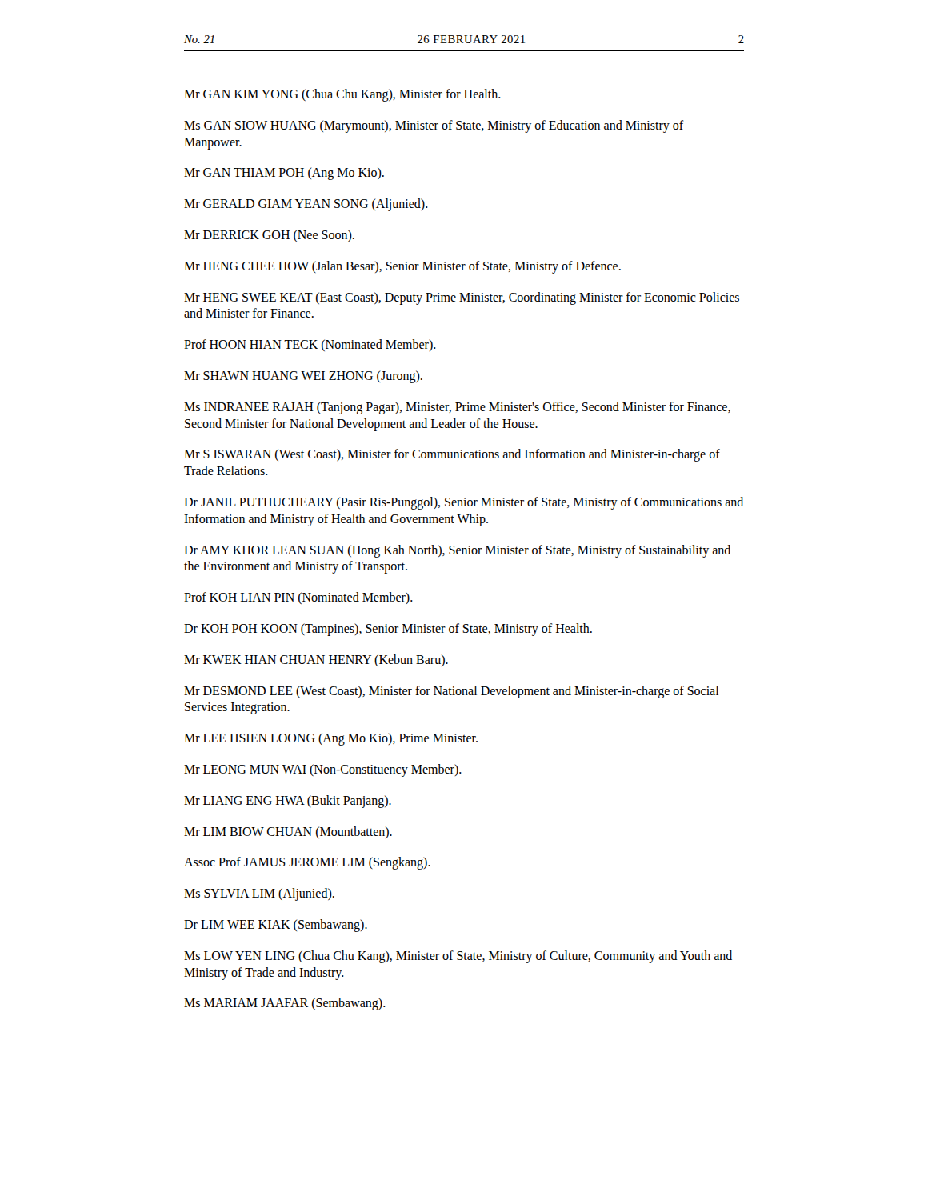No. 21 26 FEBRUARY 2021 2
Mr GAN KIM YONG (Chua Chu Kang), Minister for Health.
Ms GAN SIOW HUANG (Marymount), Minister of State, Ministry of Education and Ministry of Manpower.
Mr GAN THIAM POH (Ang Mo Kio).
Mr GERALD GIAM YEAN SONG (Aljunied).
Mr DERRICK GOH (Nee Soon).
Mr HENG CHEE HOW (Jalan Besar), Senior Minister of State, Ministry of Defence.
Mr HENG SWEE KEAT (East Coast), Deputy Prime Minister, Coordinating Minister for Economic Policies and Minister for Finance.
Prof HOON HIAN TECK (Nominated Member).
Mr SHAWN HUANG WEI ZHONG (Jurong).
Ms INDRANEE RAJAH (Tanjong Pagar), Minister, Prime Minister's Office, Second Minister for Finance, Second Minister for National Development and Leader of the House.
Mr S ISWARAN (West Coast), Minister for Communications and Information and Minister-in-charge of Trade Relations.
Dr JANIL PUTHUCHEARY (Pasir Ris-Punggol), Senior Minister of State, Ministry of Communications and Information and Ministry of Health and Government Whip.
Dr AMY KHOR LEAN SUAN (Hong Kah North), Senior Minister of State, Ministry of Sustainability and the Environment and Ministry of Transport.
Prof KOH LIAN PIN (Nominated Member).
Dr KOH POH KOON (Tampines), Senior Minister of State, Ministry of Health.
Mr KWEK HIAN CHUAN HENRY (Kebun Baru).
Mr DESMOND LEE (West Coast), Minister for National Development and Minister-in-charge of Social Services Integration.
Mr LEE HSIEN LOONG (Ang Mo Kio), Prime Minister.
Mr LEONG MUN WAI (Non-Constituency Member).
Mr LIANG ENG HWA (Bukit Panjang).
Mr LIM BIOW CHUAN (Mountbatten).
Assoc Prof JAMUS JEROME LIM (Sengkang).
Ms SYLVIA LIM (Aljunied).
Dr LIM WEE KIAK (Sembawang).
Ms LOW YEN LING (Chua Chu Kang), Minister of State, Ministry of Culture, Community and Youth and Ministry of Trade and Industry.
Ms MARIAM JAAFAR (Sembawang).